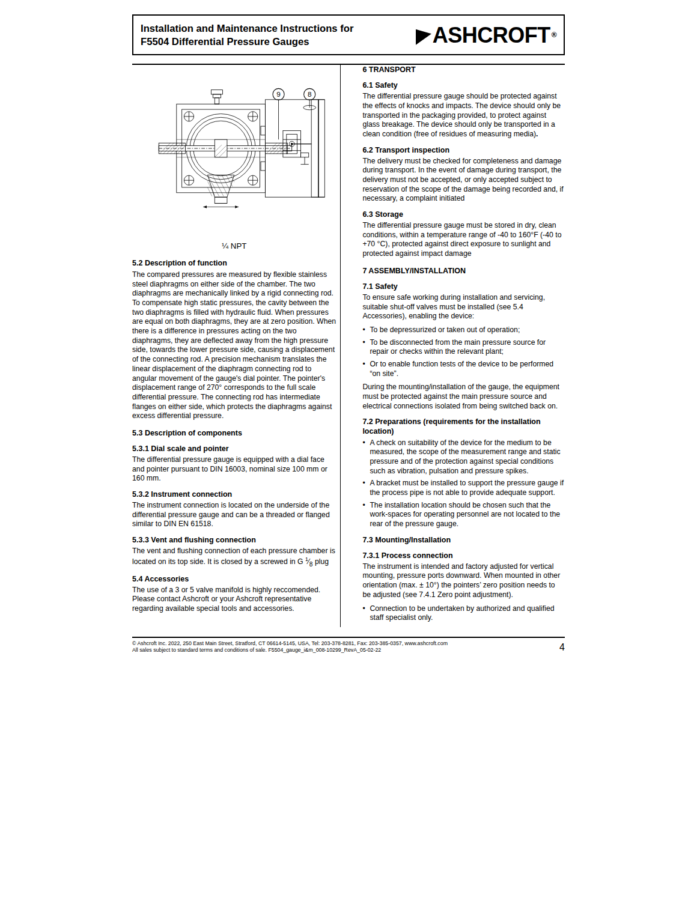Installation and Maintenance Instructions for
F5504 Differential Pressure Gauges
ASHCROFT®
9 8
¼ NPT
5.2 Description of function
The compared pressures are measured by flexible stainless steel diaphragms on either side of the chamber. The two diaphragms are mechanically linked by a rigid connecting rod. To compensate high static pressures, the cavity between the two diaphragms is filled with hydraulic fluid. When pressures are equal on both diaphragms, they are at zero position. When there is a difference in pressures acting on the two diaphragms, they are deflected away from the high pressure side, towards the lower pressure side, causing a displacement of the connecting rod. A precision mechanism translates the linear displacement of the diaphragm connecting rod to angular movement of the gauge's dial pointer. The pointer's displacement range of 270° corresponds to the full scale differential pressure. The connecting rod has intermediate flanges on either side, which protects the diaphragms against excess differential pressure.
5.3 Description of components
5.3.1 Dial scale and pointer
The differential pressure gauge is equipped with a dial face and pointer pursuant to DIN 16003, nominal size 100 mm or 160 mm.
5.3.2 Instrument connection
The instrument connection is located on the underside of the differential pressure gauge and can be a threaded or flanged similar to DIN EN 61518.
5.3.3 Vent and flushing connection
The vent and flushing connection of each pressure chamber is located on its top side. It is closed by a screwed in G 1⁄8 plug
5.4 Accessories
The use of a 3 or 5 valve manifold is highly reccomended. Please contact Ashcroft or your Ashcroft representative regarding available special tools and accessories.
6 TRANSPORT
6.1 Safety
The differential pressure gauge should be protected against the effects of knocks and impacts. The device should only be transported in the packaging provided, to protect against glass breakage. The device should only be transported in a clean condition (free of residues of measuring media).
6.2 Transport inspection
The delivery must be checked for completeness and damage during transport. In the event of damage during transport, the delivery must not be accepted, or only accepted subject to reservation of the scope of the damage being recorded and, if necessary, a complaint initiated
6.3 Storage
The differential pressure gauge must be stored in dry, clean conditions, within a temperature range of -40 to 160°F (-40 to +70 °C), protected against direct exposure to sunlight and protected against impact damage
7 ASSEMBLY/INSTALLATION
7.1 Safety
To ensure safe working during installation and servicing, suitable shut-off valves must be installed (see 5.4 Accessories), enabling the device:
To be depressurized or taken out of operation;
To be disconnected from the main pressure source for repair or checks within the relevant plant;
Or to enable function tests of the device to be performed “on site”.
During the mounting/installation of the gauge, the equipment must be protected against the main pressure source and electrical connections isolated from being switched back on.
7.2 Preparations (requirements for the installation location)
A check on suitability of the device for the medium to be measured, the scope of the measurement range and static pressure and of the protection against special conditions such as vibration, pulsation and pressure spikes.
A bracket must be installed to support the pressure gauge if the process pipe is not able to provide adequate support.
The installation location should be chosen such that the work-spaces for operating personnel are not located to the rear of the pressure gauge.
7.3 Mounting/Installation
7.3.1 Process connection
The instrument is intended and factory adjusted for vertical mounting, pressure ports downward. When mounted in other orientation (max. ± 10°) the pointers’ zero position needs to be adjusted (see 7.4.1 Zero point adjustment).
Connection to be undertaken by authorized and qualified staff specialist only.
© Ashcroft Inc. 2022, 250 East Main Street, Stratford, CT 06614-5145, USA, Tel: 203-378-8281, Fax: 203-385-0357, www.ashcroft.com
All sales subject to standard terms and conditions of sale. F5504_gauge_i&m_008-10299_RevA_05-02-22
4